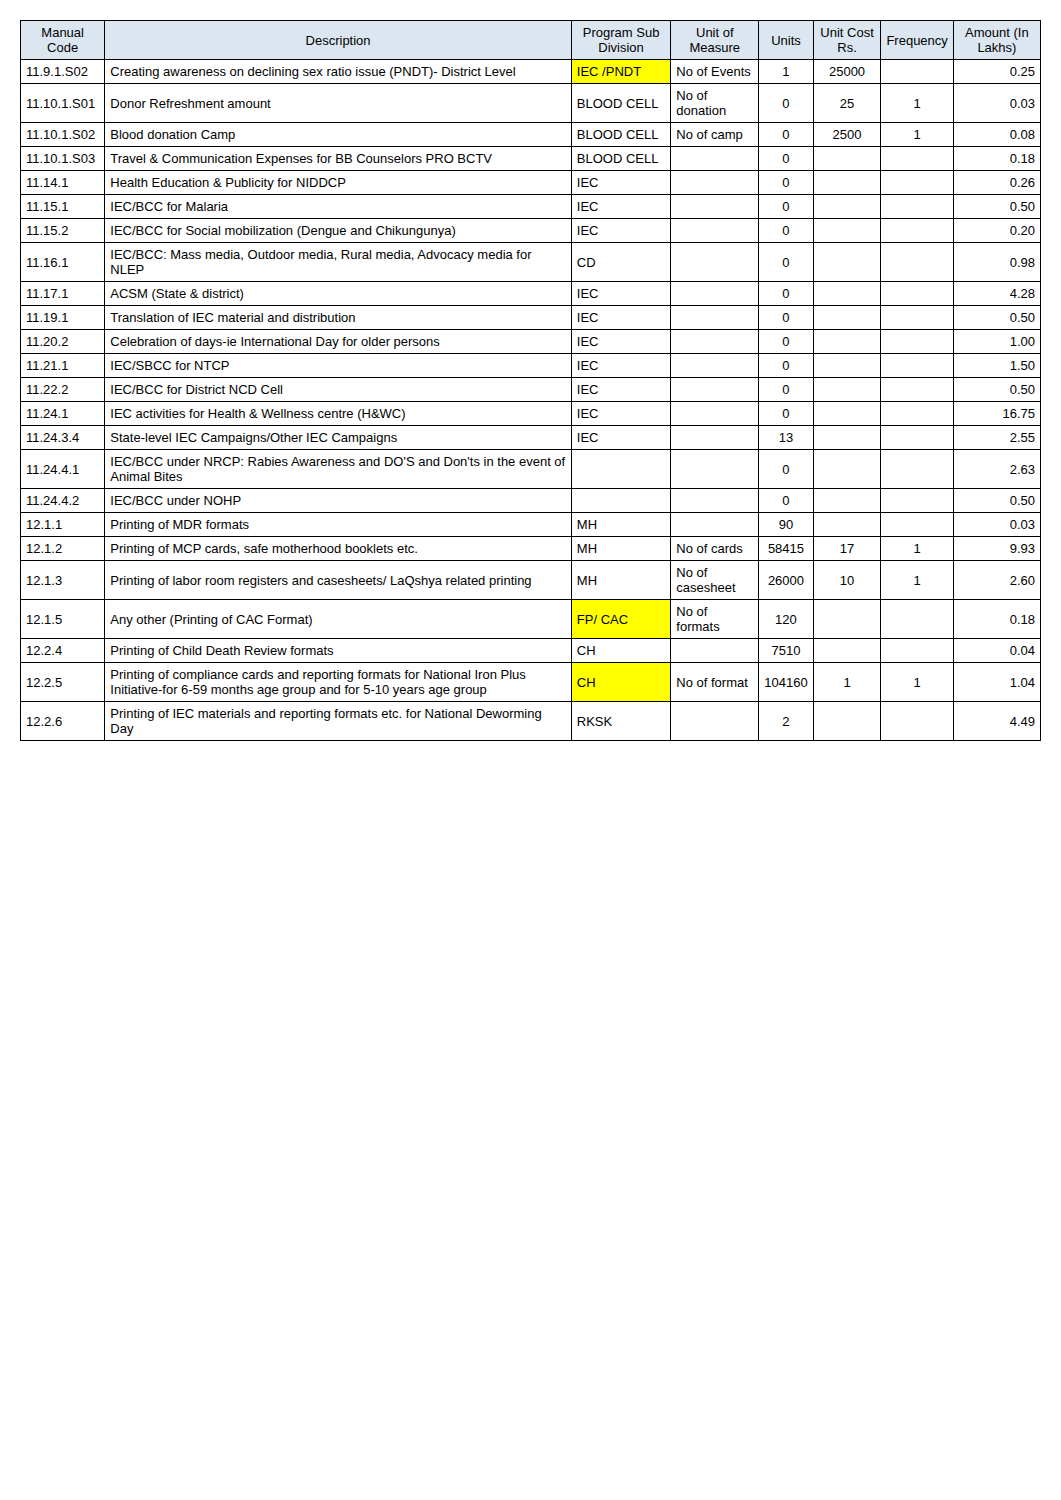| Manual Code | Description | Program Sub Division | Unit of Measure | Units | Unit Cost Rs. | Frequency | Amount (In Lakhs) |
| --- | --- | --- | --- | --- | --- | --- | --- |
| 11.9.1.S02 | Creating awareness on declining sex ratio issue (PNDT)- District Level | IEC /PNDT | No of Events | 1 | 25000 | | 0.25 |
| 11.10.1.S01 | Donor Refreshment amount | BLOOD CELL | No of donation | 0 | 25 | 1 | 0.03 |
| 11.10.1.S02 | Blood donation Camp | BLOOD CELL | No of camp | 0 | 2500 | 1 | 0.08 |
| 11.10.1.S03 | Travel & Communication Expenses for BB Counselors PRO BCTV | BLOOD CELL | | 0 | | | 0.18 |
| 11.14.1 | Health Education & Publicity for NIDDCP | IEC | | 0 | | | 0.26 |
| 11.15.1 | IEC/BCC for Malaria | IEC | | 0 | | | 0.50 |
| 11.15.2 | IEC/BCC for Social mobilization (Dengue and Chikungunya) | IEC | | 0 | | | 0.20 |
| 11.16.1 | IEC/BCC: Mass media, Outdoor media, Rural media, Advocacy media for NLEP | CD | | 0 | | | 0.98 |
| 11.17.1 | ACSM (State & district) | IEC | | 0 | | | 4.28 |
| 11.19.1 | Translation of IEC material and distribution | IEC | | 0 | | | 0.50 |
| 11.20.2 | Celebration of days-ie International Day for older persons | IEC | | 0 | | | 1.00 |
| 11.21.1 | IEC/SBCC for NTCP | IEC | | 0 | | | 1.50 |
| 11.22.2 | IEC/BCC for District NCD Cell | IEC | | 0 | | | 0.50 |
| 11.24.1 | IEC activities for Health & Wellness centre (H&WC) | IEC | | 0 | | | 16.75 |
| 11.24.3.4 | State-level IEC Campaigns/Other IEC Campaigns | IEC | | 13 | | | 2.55 |
| 11.24.4.1 | IEC/BCC under NRCP: Rabies Awareness and DO'S and Don'ts in the event of Animal Bites | | | 0 | | | 2.63 |
| 11.24.4.2 | IEC/BCC under NOHP | | | 0 | | | 0.50 |
| 12.1.1 | Printing of MDR formats | MH | | 90 | | | 0.03 |
| 12.1.2 | Printing of MCP cards, safe motherhood booklets etc. | MH | No of cards | 58415 | 17 | 1 | 9.93 |
| 12.1.3 | Printing of labor room registers and casesheets/ LaQshya related printing | MH | No of casesheet | 26000 | 10 | 1 | 2.60 |
| 12.1.5 | Any other (Printing of CAC Format) | FP/ CAC | No of formats | 120 | | | 0.18 |
| 12.2.4 | Printing of Child Death Review formats | CH | | 7510 | | | 0.04 |
| 12.2.5 | Printing of compliance cards and reporting formats for National Iron Plus Initiative-for 6-59 months age group and for 5-10 years age group | CH | No of format | 104160 | 1 | 1 | 1.04 |
| 12.2.6 | Printing of IEC materials and reporting formats etc. for National Deworming Day | RKSK | | 2 | | | 4.49 |